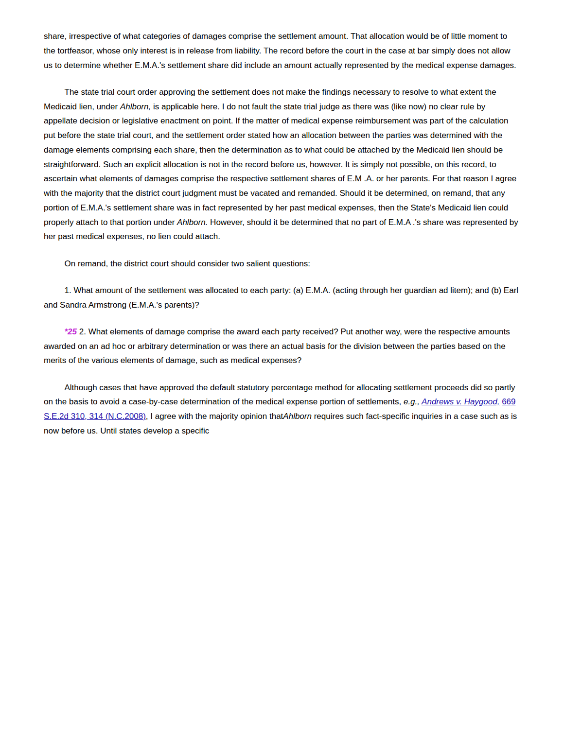share, irrespective of what categories of damages comprise the settlement amount. That allocation would be of little moment to the tortfeasor, whose only interest is in release from liability. The record before the court in the case at bar simply does not allow us to determine whether E.M.A.'s settlement share did include an amount actually represented by the medical expense damages.
The state trial court order approving the settlement does not make the findings necessary to resolve to what extent the Medicaid lien, under Ahlborn, is applicable here. I do not fault the state trial judge as there was (like now) no clear rule by appellate decision or legislative enactment on point. If the matter of medical expense reimbursement was part of the calculation put before the state trial court, and the settlement order stated how an allocation between the parties was determined with the damage elements comprising each share, then the determination as to what could be attached by the Medicaid lien should be straightforward. Such an explicit allocation is not in the record before us, however. It is simply not possible, on this record, to ascertain what elements of damages comprise the respective settlement shares of E.M .A. or her parents. For that reason I agree with the majority that the district court judgment must be vacated and remanded. Should it be determined, on remand, that any portion of E.M.A.'s settlement share was in fact represented by her past medical expenses, then the State's Medicaid lien could properly attach to that portion under Ahlborn. However, should it be determined that no part of E.M.A .'s share was represented by her past medical expenses, no lien could attach.
On remand, the district court should consider two salient questions:
1. What amount of the settlement was allocated to each party: (a) E.M.A. (acting through her guardian ad litem); and (b) Earl and Sandra Armstrong (E.M.A.'s parents)?
*25 2. What elements of damage comprise the award each party received? Put another way, were the respective amounts awarded on an ad hoc or arbitrary determination or was there an actual basis for the division between the parties based on the merits of the various elements of damage, such as medical expenses?
Although cases that have approved the default statutory percentage method for allocating settlement proceeds did so partly on the basis to avoid a case-by-case determination of the medical expense portion of settlements, e.g., Andrews v. Haygood, 669 S.E.2d 310, 314 (N.C.2008), I agree with the majority opinion thatAhlborn requires such fact-specific inquiries in a case such as is now before us. Until states develop a specific